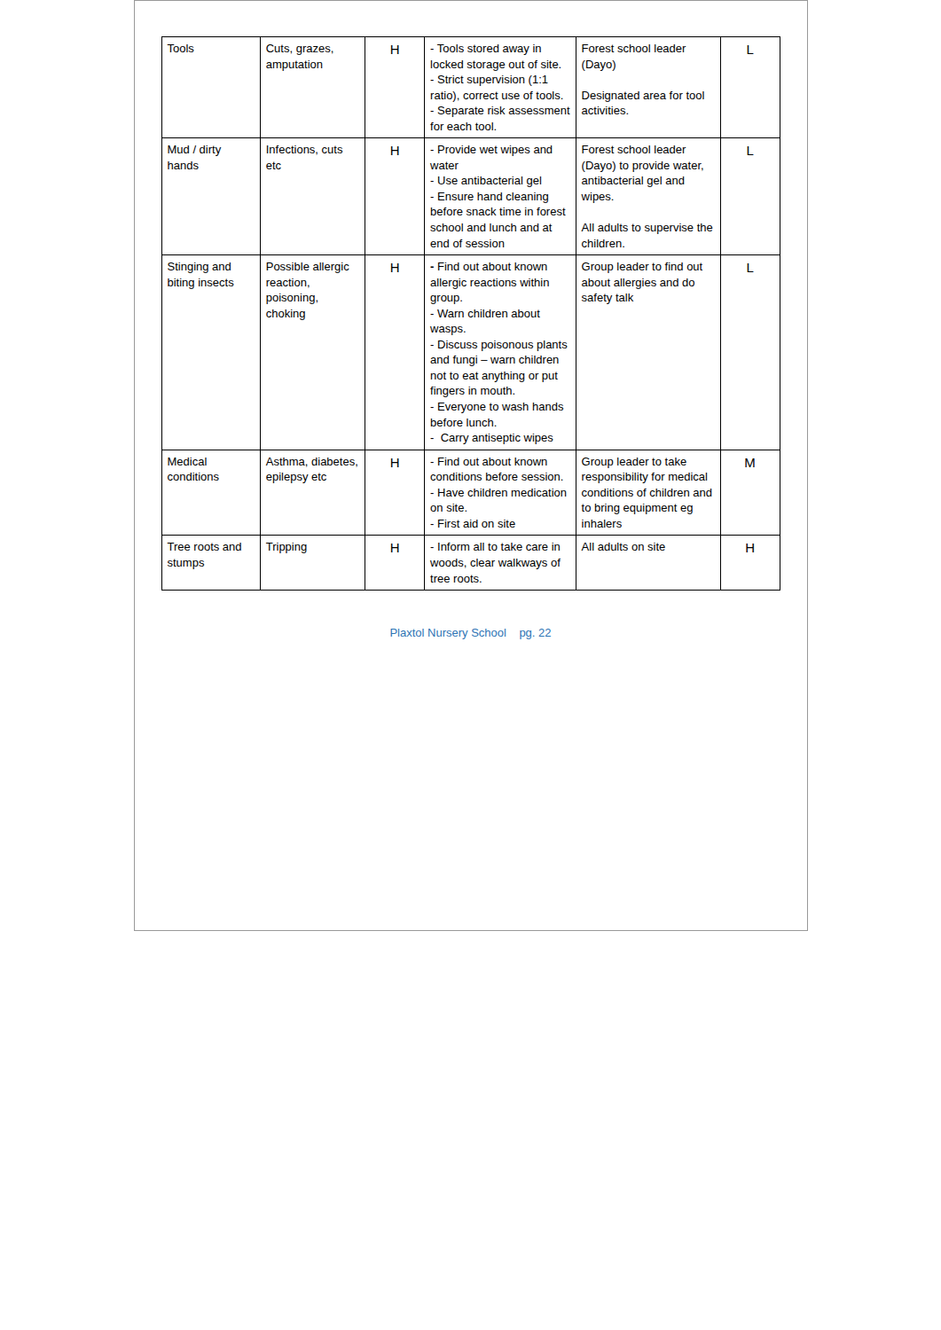| Tools | Cuts, grazes, amputation | H | - Tools stored away in locked storage out of site. - Strict supervision (1:1 ratio), correct use of tools. - Separate risk assessment for each tool. | Forest school leader (Dayo) Designated area for tool activities. | L |
| Mud / dirty hands | Infections, cuts etc | H | - Provide wet wipes and water - Use antibacterial gel - Ensure hand cleaning before snack time in forest school and lunch and at end of session | Forest school leader (Dayo) to provide water, antibacterial gel and wipes. All adults to supervise the children. | L |
| Stinging and biting insects | Possible allergic reaction, poisoning, choking | H | - Find out about known allergic reactions within group. - Warn children about wasps. - Discuss poisonous plants and fungi – warn children not to eat anything or put fingers in mouth. - Everyone to wash hands before lunch. - Carry antiseptic wipes | Group leader to find out about allergies and do safety talk | L |
| Medical conditions | Asthma, diabetes, epilepsy etc | H | - Find out about known conditions before session. - Have children medication on site. - First aid on site | Group leader to take responsibility for medical conditions of children and to bring equipment eg inhalers | M |
| Tree roots and stumps | Tripping | H | - Inform all to take care in woods, clear walkways of tree roots. | All adults on site | H |
Plaxtol Nursery School pg. 22